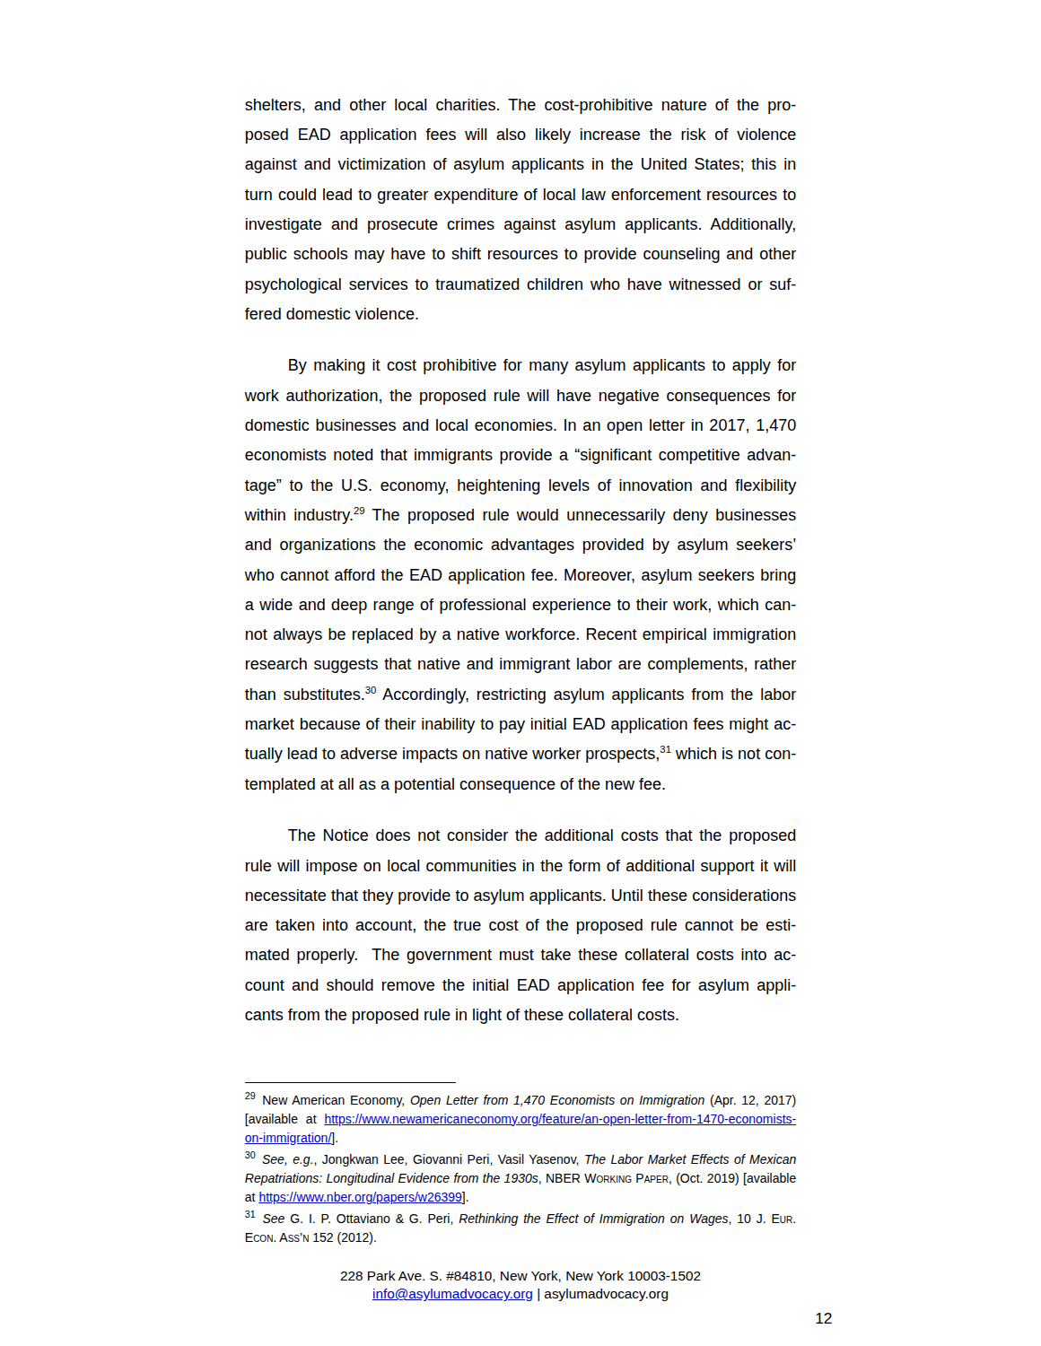shelters, and other local charities. The cost-prohibitive nature of the proposed EAD application fees will also likely increase the risk of violence against and victimization of asylum applicants in the United States; this in turn could lead to greater expenditure of local law enforcement resources to investigate and prosecute crimes against asylum applicants. Additionally, public schools may have to shift resources to provide counseling and other psychological services to traumatized children who have witnessed or suffered domestic violence.
By making it cost prohibitive for many asylum applicants to apply for work authorization, the proposed rule will have negative consequences for domestic businesses and local economies. In an open letter in 2017, 1,470 economists noted that immigrants provide a “significant competitive advantage” to the U.S. economy, heightening levels of innovation and flexibility within industry.29 The proposed rule would unnecessarily deny businesses and organizations the economic advantages provided by asylum seekers’ who cannot afford the EAD application fee. Moreover, asylum seekers bring a wide and deep range of professional experience to their work, which cannot always be replaced by a native workforce. Recent empirical immigration research suggests that native and immigrant labor are complements, rather than substitutes.30 Accordingly, restricting asylum applicants from the labor market because of their inability to pay initial EAD application fees might actually lead to adverse impacts on native worker prospects,31 which is not contemplated at all as a potential consequence of the new fee.
The Notice does not consider the additional costs that the proposed rule will impose on local communities in the form of additional support it will necessitate that they provide to asylum applicants. Until these considerations are taken into account, the true cost of the proposed rule cannot be estimated properly. The government must take these collateral costs into account and should remove the initial EAD application fee for asylum applicants from the proposed rule in light of these collateral costs.
29 New American Economy, Open Letter from 1,470 Economists on Immigration (Apr. 12, 2017) [available at https://www.newamericaneconomy.org/feature/an-open-letter-from-1470-economists-on-immigration/].
30 See, e.g., Jongkwan Lee, Giovanni Peri, Vasil Yasenov, The Labor Market Effects of Mexican Repatriations: Longitudinal Evidence from the 1930s, NBER Working Paper, (Oct. 2019) [available at https://www.nber.org/papers/w26399].
31 See G. I. P. Ottaviano & G. Peri, Rethinking the Effect of Immigration on Wages, 10 J. Eur. Econ. Ass’n 152 (2012).
228 Park Ave. S. #84810, New York, New York 10003-1502 info@asylumadvocacy.org | asylumadvocacy.org 12